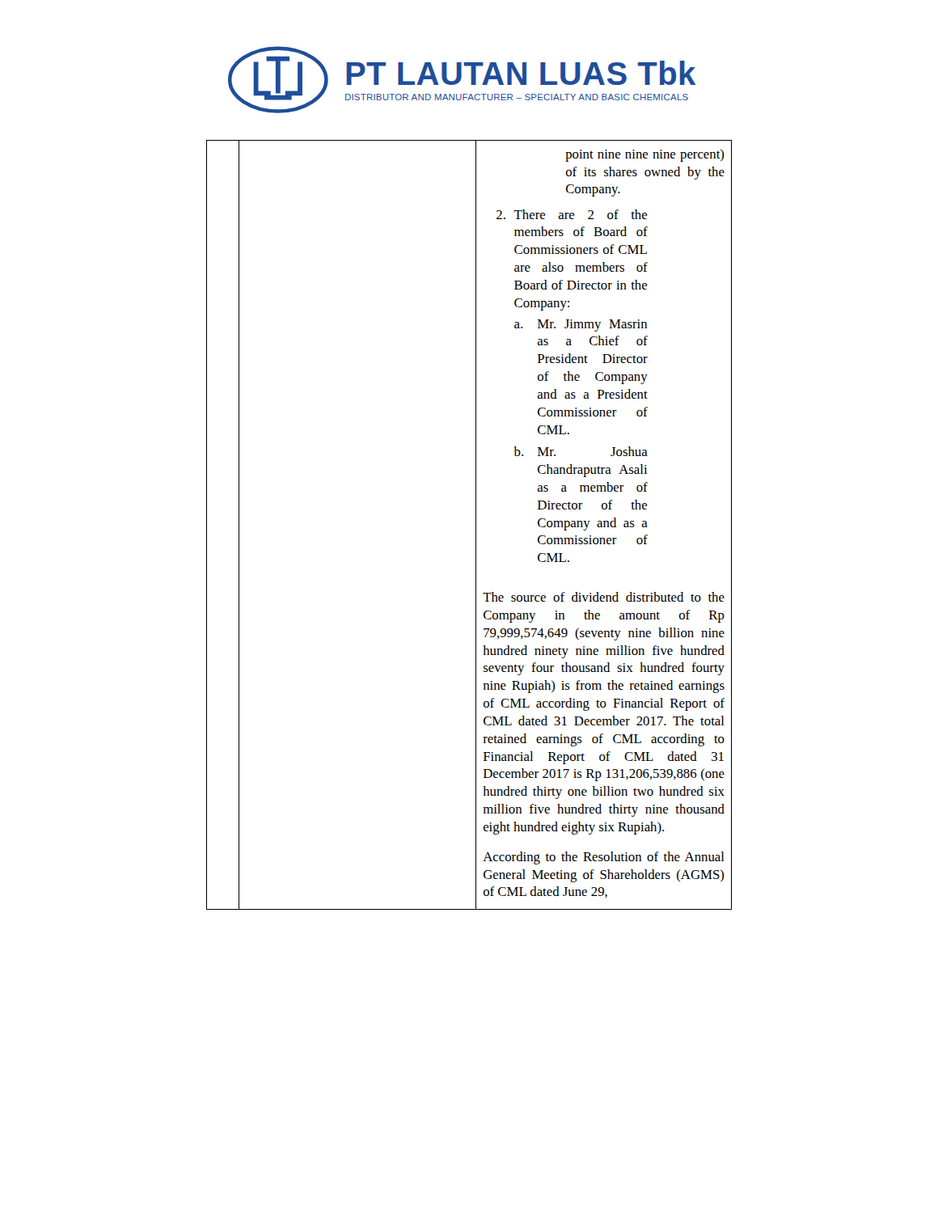PT LAUTAN LUAS Tbk
DISTRIBUTOR AND MANUFACTURER – SPECIALTY AND BASIC CHEMICALS
| | | point nine nine nine percent) of its shares owned by the Company. 2. There are 2 of the members of Board of Commissioners of CML are also members of Board of Director in the Company: a. Mr. Jimmy Masrin as a Chief of President Director of the Company and as a President Commissioner of CML. b. Mr. Joshua Chandraputra Asali as a member of Director of the Company and as a Commissioner of CML. The source of dividend distributed to the Company in the amount of Rp 79,999,574,649 (seventy nine billion nine hundred ninety nine million five hundred seventy four thousand six hundred fourty nine Rupiah) is from the retained earnings of CML according to Financial Report of CML dated 31 December 2017. The total retained earnings of CML according to Financial Report of CML dated 31 December 2017 is Rp 131,206,539,886 (one hundred thirty one billion two hundred six million five hundred thirty nine thousand eight hundred eighty six Rupiah). According to the Resolution of the Annual General Meeting of Shareholders (AGMS) of CML dated June 29, |